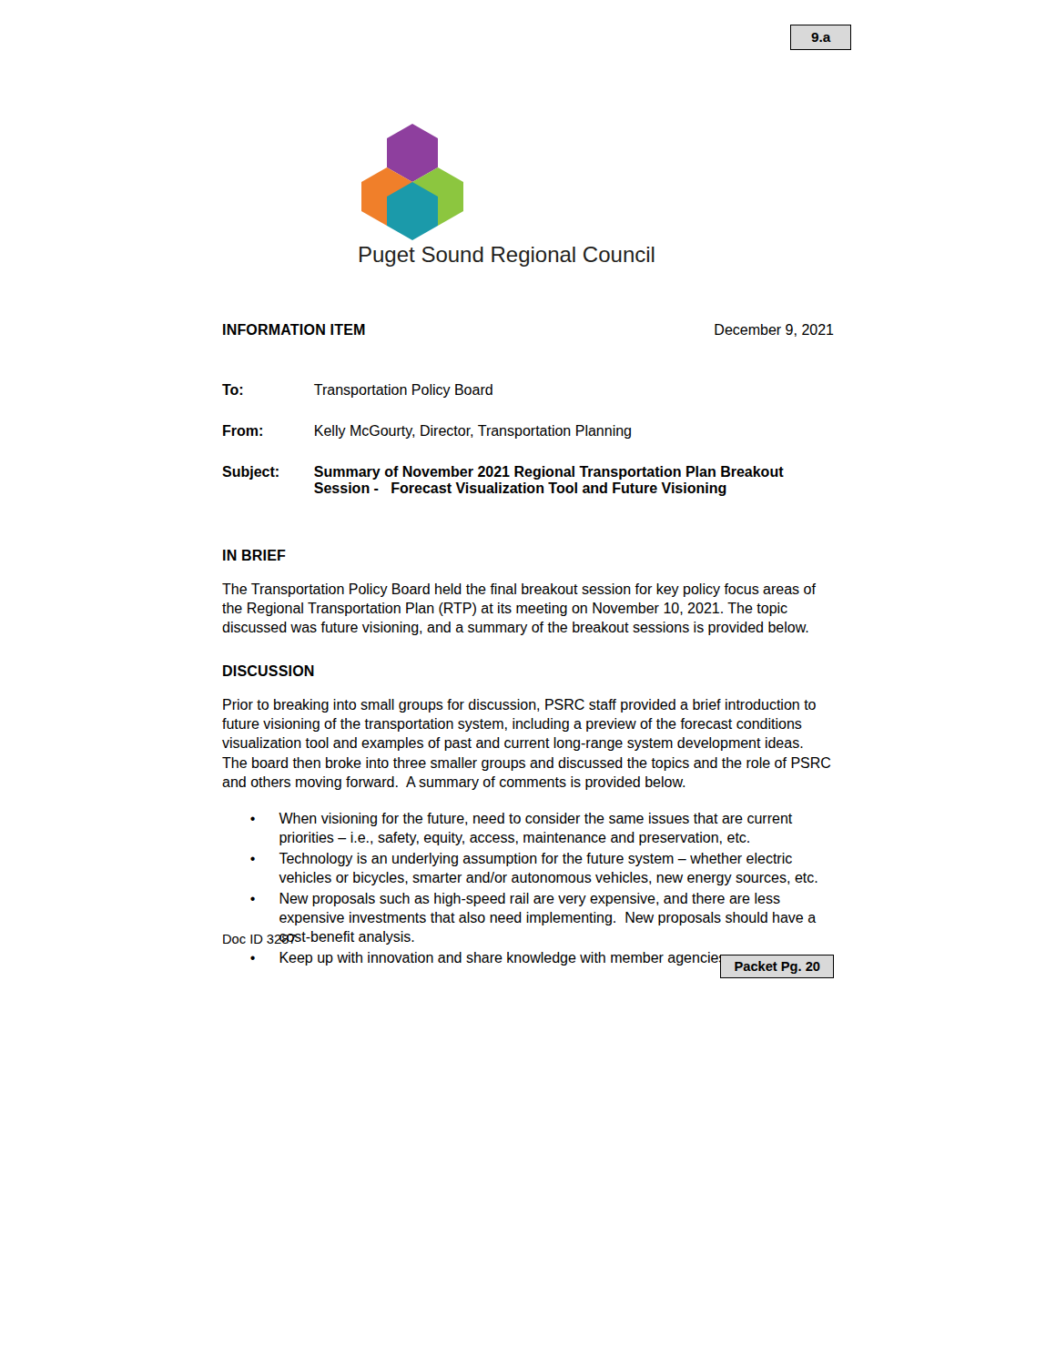9.a
Puget Sound Regional Council
INFORMATION ITEM December 9, 2021
| To: | Transportation Policy Board |
| From: | Kelly McGourty, Director, Transportation Planning |
| Subject: | Summary of November 2021 Regional Transportation Plan Breakout Session - Forecast Visualization Tool and Future Visioning |
IN BRIEF
The Transportation Policy Board held the final breakout session for key policy focus areas of the Regional Transportation Plan (RTP) at its meeting on November 10, 2021. The topic discussed was future visioning, and a summary of the breakout sessions is provided below.
DISCUSSION
Prior to breaking into small groups for discussion, PSRC staff provided a brief introduction to future visioning of the transportation system, including a preview of the forecast conditions visualization tool and examples of past and current long-range system development ideas. The board then broke into three smaller groups and discussed the topics and the role of PSRC and others moving forward. A summary of comments is provided below.
When visioning for the future, need to consider the same issues that are current priorities – i.e., safety, equity, access, maintenance and preservation, etc.
Technology is an underlying assumption for the future system – whether electric vehicles or bicycles, smarter and/or autonomous vehicles, new energy sources, etc.
New proposals such as high-speed rail are very expensive, and there are less expensive investments that also need implementing. New proposals should have a cost-benefit analysis.
Keep up with innovation and share knowledge with member agencies.
Doc ID 3287
Packet Pg. 20